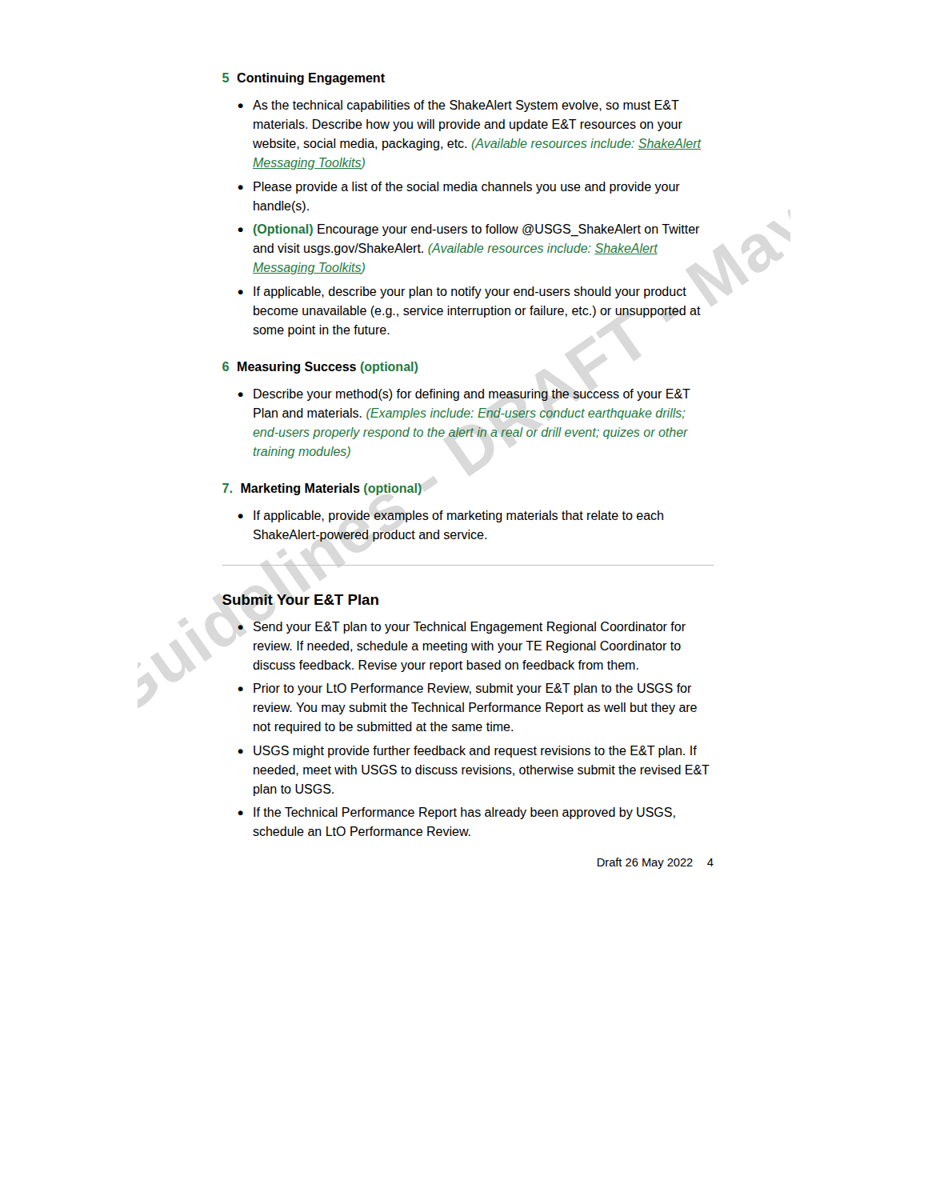E&T Guidelines - DRAFT - May 2022
5 Continuing Engagement
As the technical capabilities of the ShakeAlert System evolve, so must E&T materials. Describe how you will provide and update E&T resources on your website, social media, packaging, etc. (Available resources include: ShakeAlert Messaging Toolkits)
Please provide a list of the social media channels you use and provide your handle(s).
(Optional) Encourage your end-users to follow @USGS_ShakeAlert on Twitter and visit usgs.gov/ShakeAlert. (Available resources include: ShakeAlert Messaging Toolkits)
If applicable, describe your plan to notify your end-users should your product become unavailable (e.g., service interruption or failure, etc.) or unsupported at some point in the future.
6 Measuring Success (optional)
Describe your method(s) for defining and measuring the success of your E&T Plan and materials. (Examples include: End-users conduct earthquake drills; end-users properly respond to the alert in a real or drill event; quizes or other training modules)
7. Marketing Materials (optional)
If applicable, provide examples of marketing materials that relate to each ShakeAlert-powered product and service.
Submit Your E&T Plan
Send your E&T plan to your Technical Engagement Regional Coordinator for review. If needed, schedule a meeting with your TE Regional Coordinator to discuss feedback. Revise your report based on feedback from them.
Prior to your LtO Performance Review, submit your E&T plan to the USGS for review. You may submit the Technical Performance Report as well but they are not required to be submitted at the same time.
USGS might provide further feedback and request revisions to the E&T plan. If needed, meet with USGS to discuss revisions, otherwise submit the revised E&T plan to USGS.
If the Technical Performance Report has already been approved by USGS, schedule an LtO Performance Review.
Draft 26 May 20224